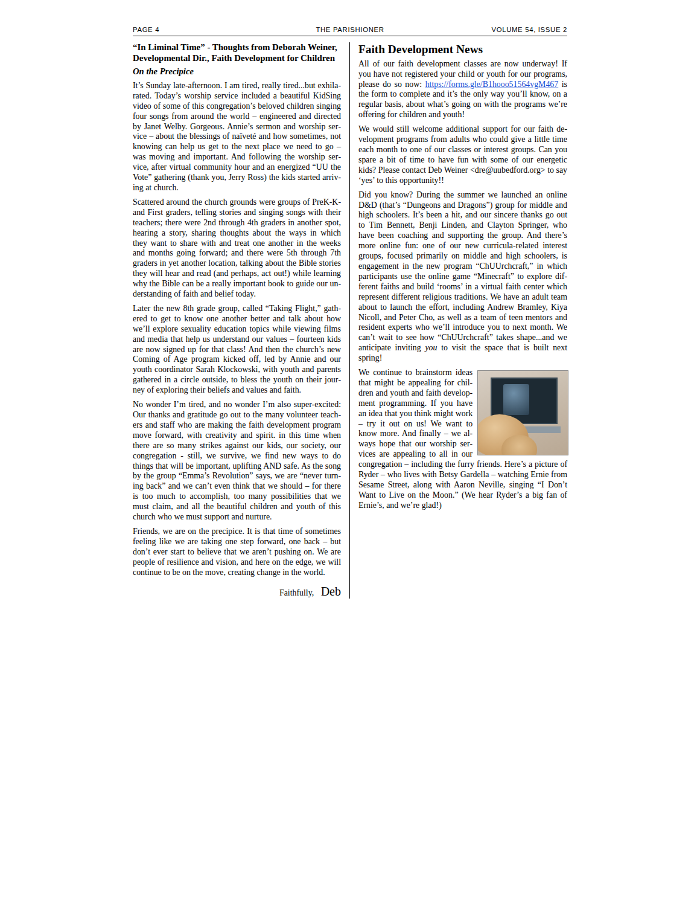PAGE 4
THE PARISHIONER
VOLUME 54, ISSUE 2
“In Liminal Time” - Thoughts from Deborah Weiner, Developmental Dir., Faith Development for Children
On the Precipice
It’s Sunday late-afternoon. I am tired, really tired...but exhilarated. Today’s worship service included a beautiful KidSing video of some of this congregation’s beloved children singing four songs from around the world – engineered and directed by Janet Welby. Gorgeous. Annie’s sermon and worship service – about the blessings of naïveté and how sometimes, not knowing can help us get to the next place we need to go – was moving and important. And following the worship service, after virtual community hour and an energized “UU the Vote” gathering (thank you, Jerry Ross) the kids started arriving at church.
Scattered around the church grounds were groups of PreK-K- and First graders, telling stories and singing songs with their teachers; there were 2nd through 4th graders in another spot, hearing a story, sharing thoughts about the ways in which they want to share with and treat one another in the weeks and months going forward; and there were 5th through 7th graders in yet another location, talking about the Bible stories they will hear and read (and perhaps, act out!) while learning why the Bible can be a really important book to guide our understanding of faith and belief today.
Later the new 8th grade group, called “Taking Flight,” gathered to get to know one another better and talk about how we’ll explore sexuality education topics while viewing films and media that help us understand our values – fourteen kids are now signed up for that class! And then the church’s new Coming of Age program kicked off, led by Annie and our youth coordinator Sarah Klockowski, with youth and parents gathered in a circle outside, to bless the youth on their journey of exploring their beliefs and values and faith.
No wonder I’m tired, and no wonder I’m also super-excited: Our thanks and gratitude go out to the many volunteer teachers and staff who are making the faith development program move forward, with creativity and spirit. in this time when there are so many strikes against our kids, our society, our congregation - still, we survive, we find new ways to do things that will be important, uplifting AND safe. As the song by the group “Emma’s Revolution” says, we are “never turning back” and we can’t even think that we should – for there is too much to accomplish, too many possibilities that we must claim, and all the beautiful children and youth of this church who we must support and nurture.
Friends, we are on the precipice. It is that time of sometimes feeling like we are taking one step forward, one back – but don’t ever start to believe that we aren’t pushing on. We are people of resilience and vision, and here on the edge, we will continue to be on the move, creating change in the world.
Faithfully, Deb
Faith Development News
All of our faith development classes are now underway! If you have not registered your child or youth for our programs, please do so now: https://forms.gle/B1hooo51564vgM467 is the form to complete and it’s the only way you’ll know, on a regular basis, about what’s going on with the programs we’re offering for children and youth!
We would still welcome additional support for our faith development programs from adults who could give a little time each month to one of our classes or interest groups. Can you spare a bit of time to have fun with some of our energetic kids? Please contact Deb Weiner <dre@uubedford.org> to say ‘yes’ to this opportunity!!
Did you know? During the summer we launched an online D&D (that’s “Dungeons and Dragons”) group for middle and high schoolers. It’s been a hit, and our sincere thanks go out to Tim Bennett, Benji Linden, and Clayton Springer, who have been coaching and supporting the group. And there’s more online fun: one of our new curricula-related interest groups, focused primarily on middle and high schoolers, is engagement in the new program “ChUUrchcraft,” in which participants use the online game “Minecraft” to explore different faiths and build ‘rooms’ in a virtual faith center which represent different religious traditions. We have an adult team about to launch the effort, including Andrew Bramley, Kiya Nicoll, and Peter Cho, as well as a team of teen mentors and resident experts who we’ll introduce you to next month. We can’t wait to see how “ChUUrchcraft” takes shape...and we anticipate inviting you to visit the space that is built next spring!
We continue to brainstorm ideas that might be appealing for children and youth and faith development programming. If you have an idea that you think might work – try it out on us! We want to know more. And finally – we always hope that our worship services are appealing to all in our congregation – including the furry friends. Here’s a picture of Ryder – who lives with Betsy Gardella – watching Ernie from Sesame Street, along with Aaron Neville, singing “I Don’t Want to Live on the Moon.” (We hear Ryder’s a big fan of Ernie’s, and we’re glad!)